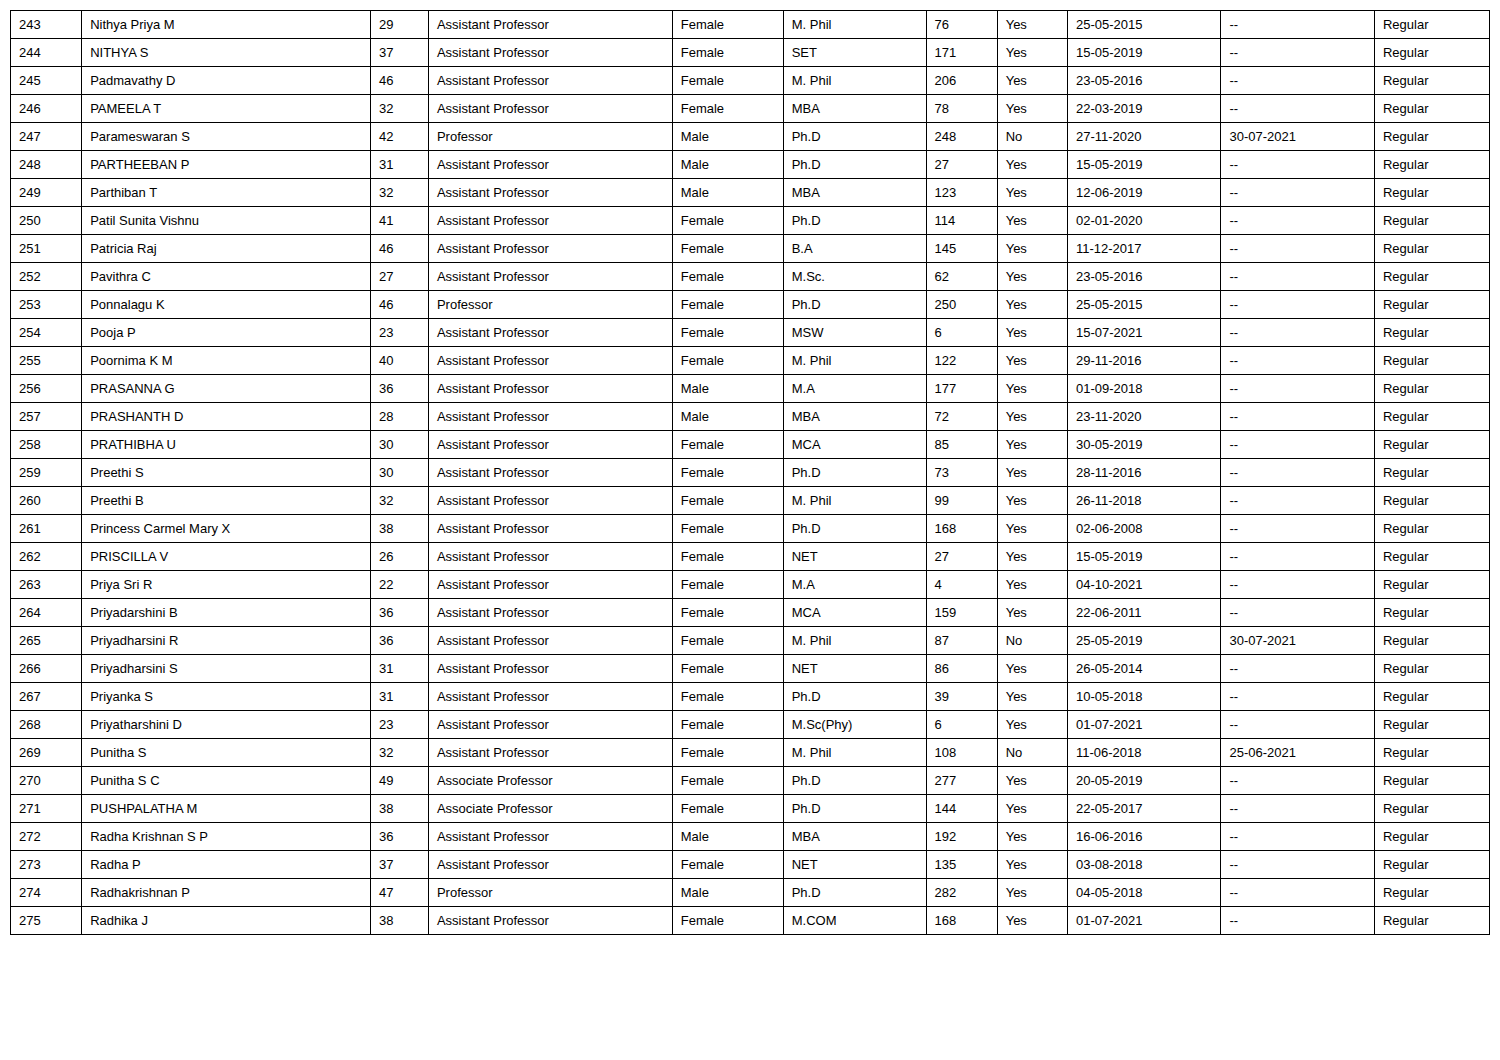| 243 | Nithya Priya M | 29 | Assistant Professor | Female | M. Phil | 76 | Yes | 25-05-2015 | -- | Regular |
| 244 | NITHYA S | 37 | Assistant Professor | Female | SET | 171 | Yes | 15-05-2019 | -- | Regular |
| 245 | Padmavathy D | 46 | Assistant Professor | Female | M. Phil | 206 | Yes | 23-05-2016 | -- | Regular |
| 246 | PAMEELA T | 32 | Assistant Professor | Female | MBA | 78 | Yes | 22-03-2019 | -- | Regular |
| 247 | Parameswaran S | 42 | Professor | Male | Ph.D | 248 | No | 27-11-2020 | 30-07-2021 | Regular |
| 248 | PARTHEEBAN P | 31 | Assistant Professor | Male | Ph.D | 27 | Yes | 15-05-2019 | -- | Regular |
| 249 | Parthiban T | 32 | Assistant Professor | Male | MBA | 123 | Yes | 12-06-2019 | -- | Regular |
| 250 | Patil Sunita Vishnu | 41 | Assistant Professor | Female | Ph.D | 114 | Yes | 02-01-2020 | -- | Regular |
| 251 | Patricia Raj | 46 | Assistant Professor | Female | B.A | 145 | Yes | 11-12-2017 | -- | Regular |
| 252 | Pavithra C | 27 | Assistant Professor | Female | M.Sc. | 62 | Yes | 23-05-2016 | -- | Regular |
| 253 | Ponnalagu K | 46 | Professor | Female | Ph.D | 250 | Yes | 25-05-2015 | -- | Regular |
| 254 | Pooja P | 23 | Assistant Professor | Female | MSW | 6 | Yes | 15-07-2021 | -- | Regular |
| 255 | Poornima K M | 40 | Assistant Professor | Female | M. Phil | 122 | Yes | 29-11-2016 | -- | Regular |
| 256 | PRASANNA G | 36 | Assistant Professor | Male | M.A | 177 | Yes | 01-09-2018 | -- | Regular |
| 257 | PRASHANTH D | 28 | Assistant Professor | Male | MBA | 72 | Yes | 23-11-2020 | -- | Regular |
| 258 | PRATHIBHA U | 30 | Assistant Professor | Female | MCA | 85 | Yes | 30-05-2019 | -- | Regular |
| 259 | Preethi S | 30 | Assistant Professor | Female | Ph.D | 73 | Yes | 28-11-2016 | -- | Regular |
| 260 | Preethi B | 32 | Assistant Professor | Female | M. Phil | 99 | Yes | 26-11-2018 | -- | Regular |
| 261 | Princess Carmel Mary X | 38 | Assistant Professor | Female | Ph.D | 168 | Yes | 02-06-2008 | -- | Regular |
| 262 | PRISCILLA V | 26 | Assistant Professor | Female | NET | 27 | Yes | 15-05-2019 | -- | Regular |
| 263 | Priya Sri R | 22 | Assistant Professor | Female | M.A | 4 | Yes | 04-10-2021 | -- | Regular |
| 264 | Priyadarshini B | 36 | Assistant Professor | Female | MCA | 159 | Yes | 22-06-2011 | -- | Regular |
| 265 | Priyadharsini R | 36 | Assistant Professor | Female | M. Phil | 87 | No | 25-05-2019 | 30-07-2021 | Regular |
| 266 | Priyadharsini S | 31 | Assistant Professor | Female | NET | 86 | Yes | 26-05-2014 | -- | Regular |
| 267 | Priyanka S | 31 | Assistant Professor | Female | Ph.D | 39 | Yes | 10-05-2018 | -- | Regular |
| 268 | Priyatharshini D | 23 | Assistant Professor | Female | M.Sc(Phy) | 6 | Yes | 01-07-2021 | -- | Regular |
| 269 | Punitha S | 32 | Assistant Professor | Female | M. Phil | 108 | No | 11-06-2018 | 25-06-2021 | Regular |
| 270 | Punitha S C | 49 | Associate Professor | Female | Ph.D | 277 | Yes | 20-05-2019 | -- | Regular |
| 271 | PUSHPALATHA M | 38 | Associate Professor | Female | Ph.D | 144 | Yes | 22-05-2017 | -- | Regular |
| 272 | Radha Krishnan S P | 36 | Assistant Professor | Male | MBA | 192 | Yes | 16-06-2016 | -- | Regular |
| 273 | Radha P | 37 | Assistant Professor | Female | NET | 135 | Yes | 03-08-2018 | -- | Regular |
| 274 | Radhakrishnan P | 47 | Professor | Male | Ph.D | 282 | Yes | 04-05-2018 | -- | Regular |
| 275 | Radhika J | 38 | Assistant Professor | Female | M.COM | 168 | Yes | 01-07-2021 | -- | Regular |